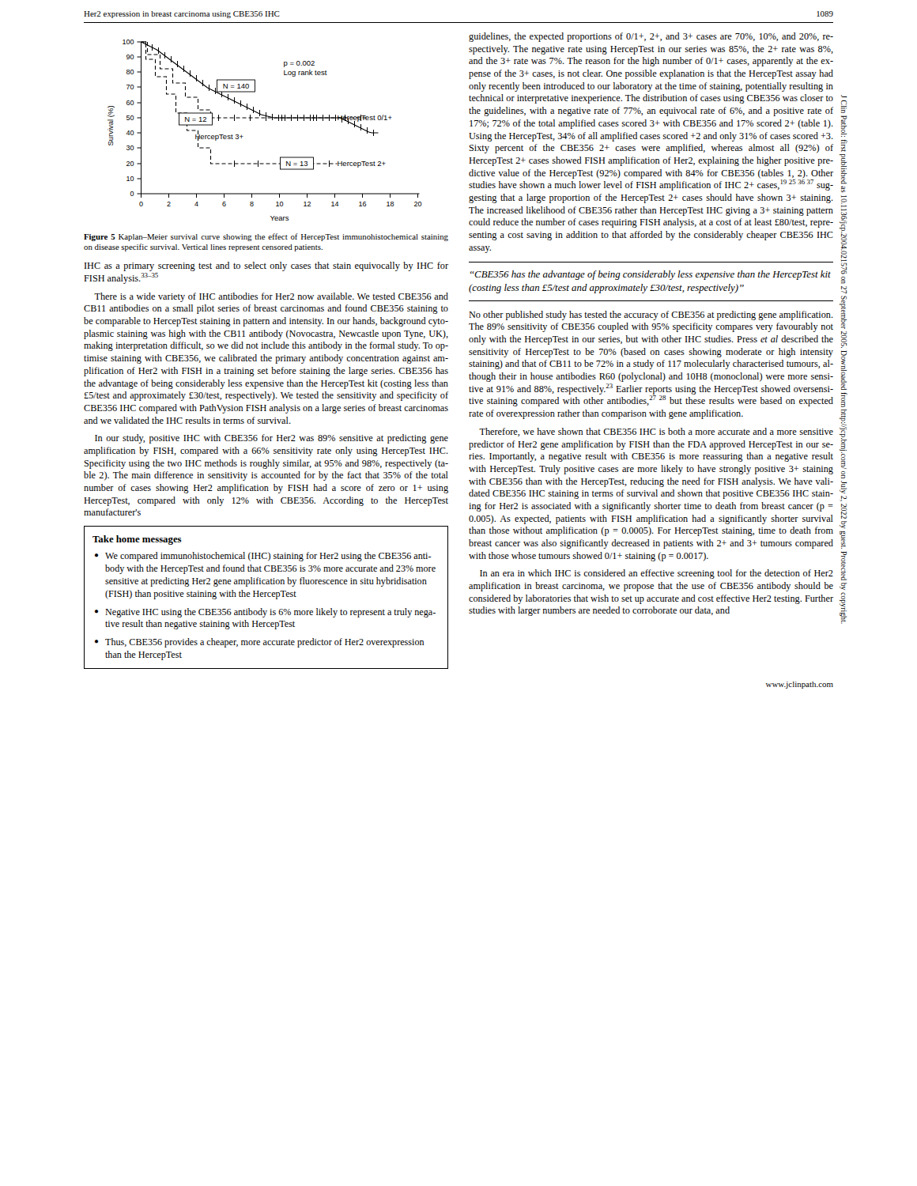Her2 expression in breast carcinoma using CBE356 IHC
1089
J Clin Pathol: first published as 10.1136/jcp.2004.021576 on 27 September 2005. Downloaded from http://jcp.bmj.com/ on July 2, 2022 by guest. Protected by copyright.
100 90 80 70 60 50 40 30 20 10 0 0 2 4 6 8 10 12 14 16 18 20 Years Survival (%) N = 140 N = 12 N = 13 HercepTest 0/1+ HercepTest 2+ HercepTest 3+ p = 0.002 Log rank test
Figure 5 Kaplan–Meier survival curve showing the effect of HercepTest immunohistochemical staining on disease specific survival. Vertical lines represent censored patients.
IHC as a primary screening test and to select only cases that stain equivocally by IHC for FISH analysis.33–35
There is a wide variety of IHC antibodies for Her2 now available. We tested CBE356 and CB11 antibodies on a small pilot series of breast carcinomas and found CBE356 staining to be comparable to HercepTest staining in pattern and intensity. In our hands, background cytoplasmic staining was high with the CB11 antibody (Novocastra, Newcastle upon Tyne, UK), making interpretation difficult, so we did not include this antibody in the formal study. To optimise staining with CBE356, we calibrated the primary antibody concentration against amplification of Her2 with FISH in a training set before staining the large series. CBE356 has the advantage of being considerably less expensive than the HercepTest kit (costing less than £5/test and approximately £30/test, respectively). We tested the sensitivity and specificity of CBE356 IHC compared with PathVysion FISH analysis on a large series of breast carcinomas and we validated the IHC results in terms of survival.
In our study, positive IHC with CBE356 for Her2 was 89% sensitive at predicting gene amplification by FISH, compared with a 66% sensitivity rate only using HercepTest IHC. Specificity using the two IHC methods is roughly similar, at 95% and 98%, respectively (table 2). The main difference in sensitivity is accounted for by the fact that 35% of the total number of cases showing Her2 amplification by FISH had a score of zero or 1+ using HercepTest, compared with only 12% with CBE356. According to the HercepTest manufacturer's
Take home messages
We compared immunohistochemical (IHC) staining for Her2 using the CBE356 antibody with the HercepTest and found that CBE356 is 3% more accurate and 23% more sensitive at predicting Her2 gene amplification by fluorescence in situ hybridisation (FISH) than positive staining with the HercepTest
Negative IHC using the CBE356 antibody is 6% more likely to represent a truly negative result than negative staining with HercepTest
Thus, CBE356 provides a cheaper, more accurate predictor of Her2 overexpression than the HercepTest
guidelines, the expected proportions of 0/1+, 2+, and 3+ cases are 70%, 10%, and 20%, respectively. The negative rate using HercepTest in our series was 85%, the 2+ rate was 8%, and the 3+ rate was 7%. The reason for the high number of 0/1+ cases, apparently at the expense of the 3+ cases, is not clear. One possible explanation is that the HercepTest assay had only recently been introduced to our laboratory at the time of staining, potentially resulting in technical or interpretative inexperience. The distribution of cases using CBE356 was closer to the guidelines, with a negative rate of 77%, an equivocal rate of 6%, and a positive rate of 17%; 72% of the total amplified cases scored 3+ with CBE356 and 17% scored 2+ (table 1). Using the HercepTest, 34% of all amplified cases scored +2 and only 31% of cases scored +3. Sixty percent of the CBE356 2+ cases were amplified, whereas almost all (92%) of HercepTest 2+ cases showed FISH amplification of Her2, explaining the higher positive predictive value of the HercepTest (92%) compared with 84% for CBE356 (tables 1, 2). Other studies have shown a much lower level of FISH amplification of IHC 2+ cases,19 25 36 37 suggesting that a large proportion of the HercepTest 2+ cases should have shown 3+ staining. The increased likelihood of CBE356 rather than HercepTest IHC giving a 3+ staining pattern could reduce the number of cases requiring FISH analysis, at a cost of at least £80/test, representing a cost saving in addition to that afforded by the considerably cheaper CBE356 IHC assay.
‘‘CBE356 has the advantage of being considerably less expensive than the HercepTest kit (costing less than £5/test and approximately £30/test, respectively)’’
No other published study has tested the accuracy of CBE356 at predicting gene amplification. The 89% sensitivity of CBE356 coupled with 95% specificity compares very favourably not only with the HercepTest in our series, but with other IHC studies. Press et al described the sensitivity of HercepTest to be 70% (based on cases showing moderate or high intensity staining) and that of CB11 to be 72% in a study of 117 molecularly characterised tumours, although their in house antibodies R60 (polyclonal) and 10H8 (monoclonal) were more sensitive at 91% and 88%, respectively.23 Earlier reports using the HercepTest showed oversensitive staining compared with other antibodies,27 28 but these results were based on expected rate of overexpression rather than comparison with gene amplification.
Therefore, we have shown that CBE356 IHC is both a more accurate and a more sensitive predictor of Her2 gene amplification by FISH than the FDA approved HercepTest in our series. Importantly, a negative result with CBE356 is more reassuring than a negative result with HercepTest. Truly positive cases are more likely to have strongly positive 3+ staining with CBE356 than with the HercepTest, reducing the need for FISH analysis. We have validated CBE356 IHC staining in terms of survival and shown that positive CBE356 IHC staining for Her2 is associated with a significantly shorter time to death from breast cancer (p = 0.005). As expected, patients with FISH amplification had a significantly shorter survival than those without amplification (p = 0.0005). For HercepTest staining, time to death from breast cancer was also significantly decreased in patients with 2+ and 3+ tumours compared with those whose tumours showed 0/1+ staining (p = 0.0017).
In an era in which IHC is considered an effective screening tool for the detection of Her2 amplification in breast carcinoma, we propose that the use of CBE356 antibody should be considered by laboratories that wish to set up accurate and cost effective Her2 testing. Further studies with larger numbers are needed to corroborate our data, and
www.jclinpath.com